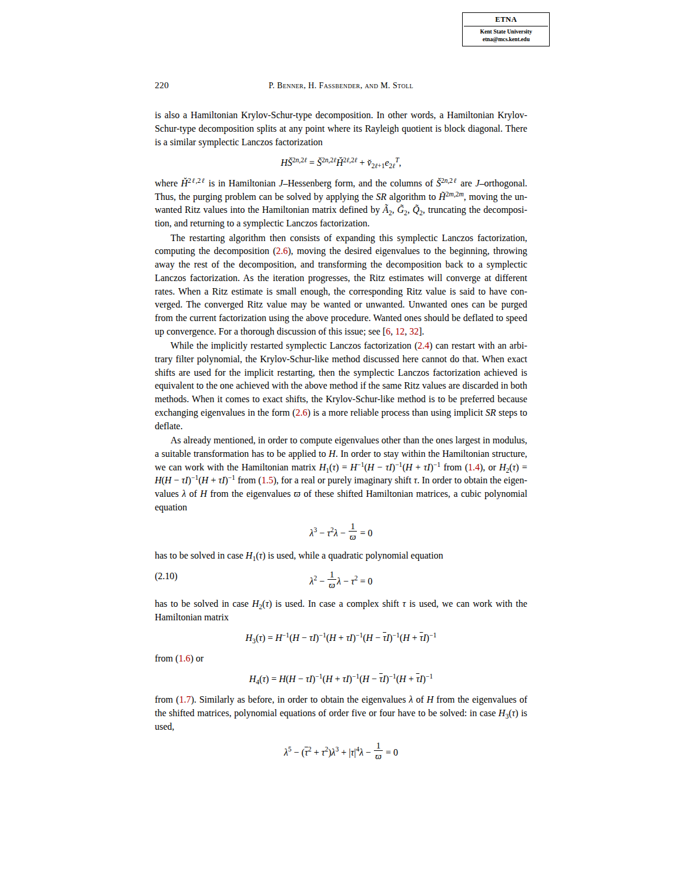ETNA
Kent State University
etna@mcs.kent.edu
220
P. Benner, H. Fassbender, and M. Stoll
is also a Hamiltonian Krylov-Schur-type decomposition. In other words, a Hamiltonian Krylov-Schur-type decomposition splits at any point where its Rayleigh quotient is block diagonal. There is a similar symplectic Lanczos factorization
HŠ2n,2ℓ = Š2n,2ℓȞ2ℓ,2ℓ + v̌2ℓ+1e2ℓT,
where Ȟ2ℓ,2ℓ is in Hamiltonian J–Hessenberg form, and the columns of Š2n,2ℓ are J–orthogonal. Thus, the purging problem can be solved by applying the SR algorithm to H̃2m,2m, moving the unwanted Ritz values into the Hamiltonian matrix defined by Ã2, G̃2, Q̃2, truncating the decomposition, and returning to a symplectic Lanczos factorization.
The restarting algorithm then consists of expanding this symplectic Lanczos factorization, computing the decomposition (2.6), moving the desired eigenvalues to the beginning, throwing away the rest of the decomposition, and transforming the decomposition back to a symplectic Lanczos factorization. As the iteration progresses, the Ritz estimates will converge at different rates. When a Ritz estimate is small enough, the corresponding Ritz value is said to have converged. The converged Ritz value may be wanted or unwanted. Unwanted ones can be purged from the current factorization using the above procedure. Wanted ones should be deflated to speed up convergence. For a thorough discussion of this issue; see [6, 12, 32].
While the implicitly restarted symplectic Lanczos factorization (2.4) can restart with an arbitrary filter polynomial, the Krylov-Schur-like method discussed here cannot do that. When exact shifts are used for the implicit restarting, then the symplectic Lanczos factorization achieved is equivalent to the one achieved with the above method if the same Ritz values are discarded in both methods. When it comes to exact shifts, the Krylov-Schur-like method is to be preferred because exchanging eigenvalues in the form (2.6) is a more reliable process than using implicit SR steps to deflate.
As already mentioned, in order to compute eigenvalues other than the ones largest in modulus, a suitable transformation has to be applied to H. In order to stay within the Hamiltonian structure, we can work with the Hamiltonian matrix H1(τ) = H−1(H − τI)−1(H + τI)−1 from (1.4), or H2(τ) = H(H − τI)−1(H + τI)−1 from (1.5), for a real or purely imaginary shift τ. In order to obtain the eigenvalues λ of H from the eigenvalues ϖ of these shifted Hamiltonian matrices, a cubic polynomial equation
λ3 − τ2λ − 1 ϖ = 0
has to be solved in case H1(τ) is used, while a quadratic polynomial equation
(2.10) λ2 − 1 ϖ λ − τ2 = 0
has to be solved in case H2(τ) is used. In case a complex shift τ is used, we can work with the Hamiltonian matrix
H3(τ) = H−1(H − τI)−1(H + τI)−1(H − τI)−1(H + τI)−1
from (1.6) or
H4(τ) = H(H − τI)−1(H + τI)−1(H − τI)−1(H + τI)−1
from (1.7). Similarly as before, in order to obtain the eigenvalues λ of H from the eigenvalues of the shifted matrices, polynomial equations of order five or four have to be solved: in case H3(τ) is used,
λ5 − (τ2 + τ2)λ3 + |τ|4λ − 1 ϖ = 0